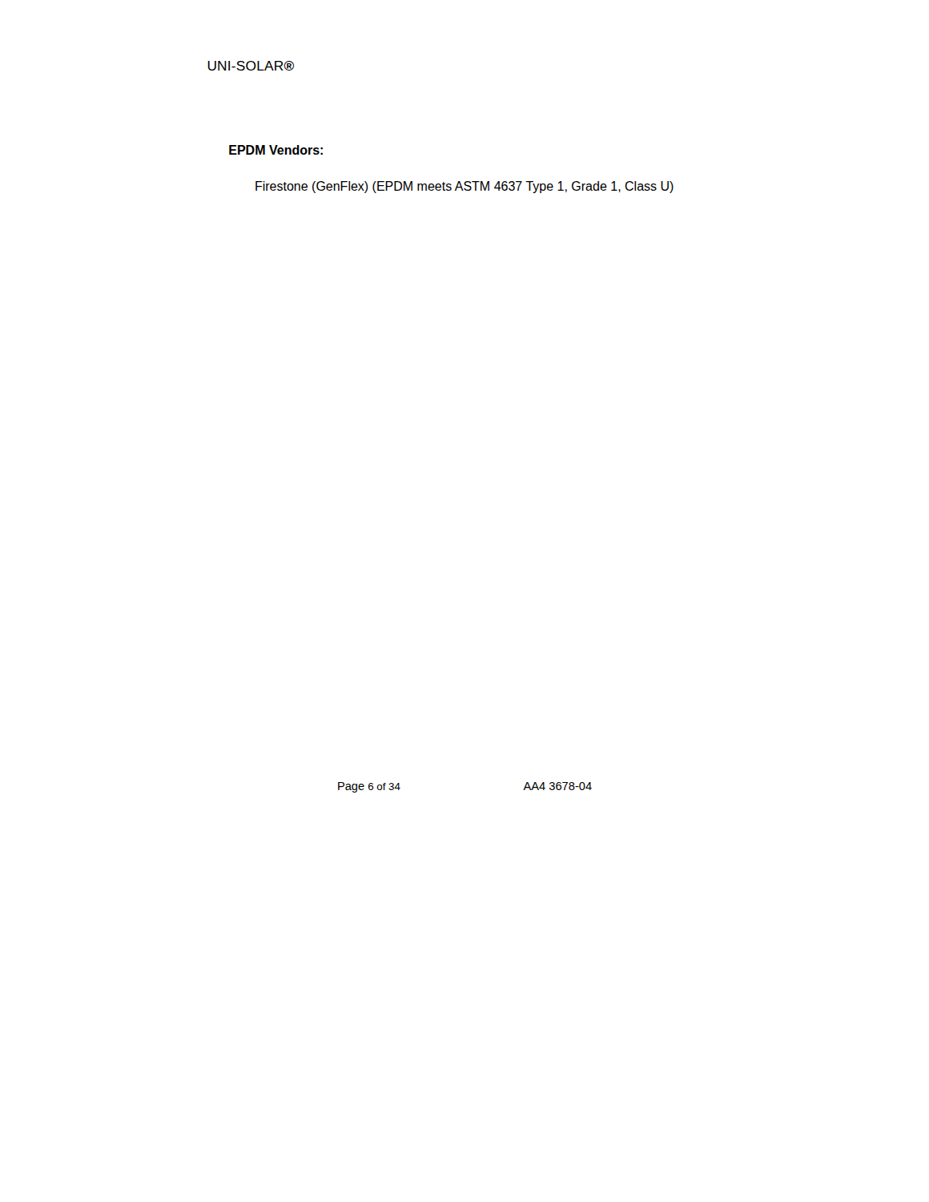UNI-SOLAR®
EPDM Vendors:
Firestone (GenFlex) (EPDM meets ASTM 4637 Type 1, Grade 1, Class U)
Page 6 of 34 AA4 3678-04